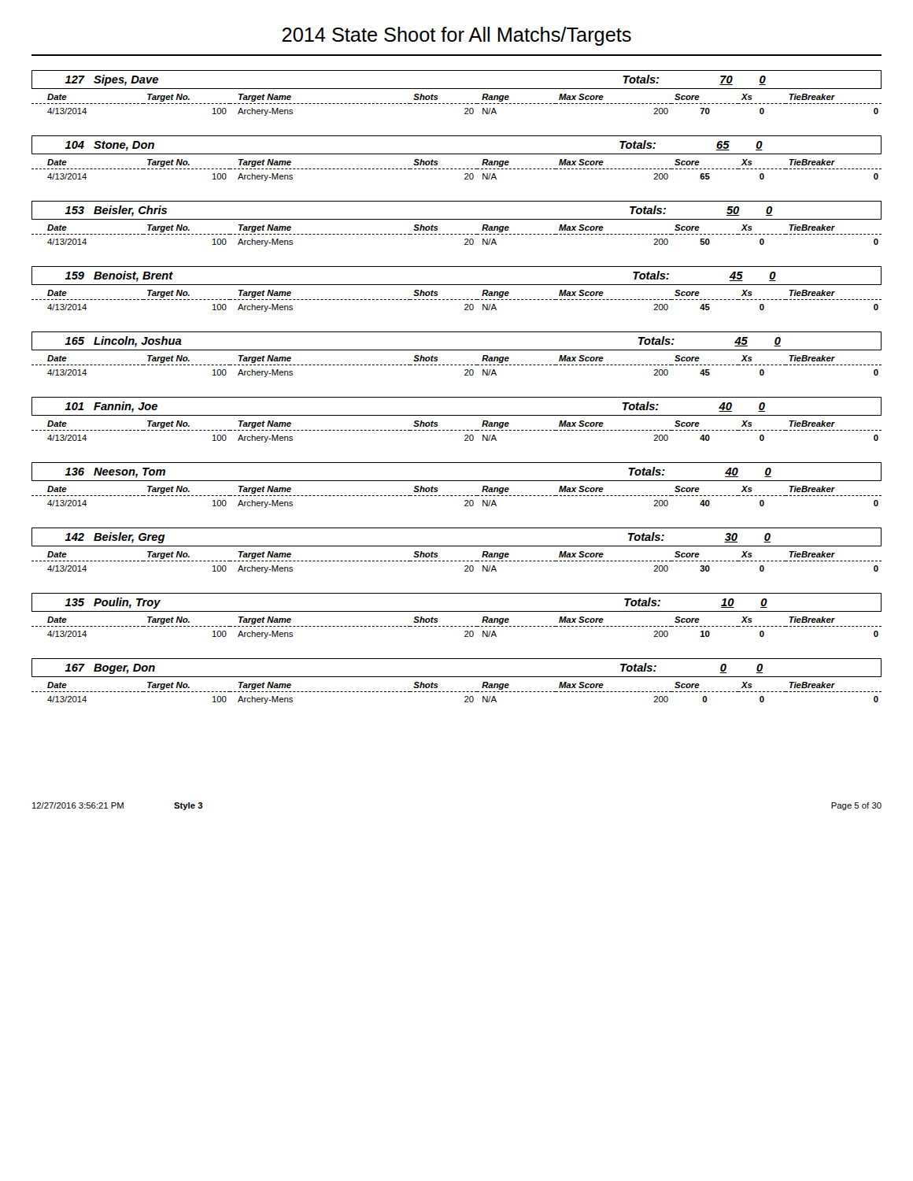2014 State Shoot for All Matchs/Targets
| 127 | Sipes, Dave | Totals: | 70 | 0 | |
| Date | Target No. | Target Name | Shots | Range | Max Score | Score | Xs | TieBreaker |
| --- | --- | --- | --- | --- | --- | --- | --- | --- |
| 4/13/2014 | 100 | Archery-Mens | 20 | N/A | 200 | 70 | 0 | 0 |
| 104 | Stone, Don | Totals: | 65 | 0 | |
| Date | Target No. | Target Name | Shots | Range | Max Score | Score | Xs | TieBreaker |
| --- | --- | --- | --- | --- | --- | --- | --- | --- |
| 4/13/2014 | 100 | Archery-Mens | 20 | N/A | 200 | 65 | 0 | 0 |
| 153 | Beisler, Chris | Totals: | 50 | 0 | |
| Date | Target No. | Target Name | Shots | Range | Max Score | Score | Xs | TieBreaker |
| --- | --- | --- | --- | --- | --- | --- | --- | --- |
| 4/13/2014 | 100 | Archery-Mens | 20 | N/A | 200 | 50 | 0 | 0 |
| 159 | Benoist, Brent | Totals: | 45 | 0 | |
| Date | Target No. | Target Name | Shots | Range | Max Score | Score | Xs | TieBreaker |
| --- | --- | --- | --- | --- | --- | --- | --- | --- |
| 4/13/2014 | 100 | Archery-Mens | 20 | N/A | 200 | 45 | 0 | 0 |
| 165 | Lincoln, Joshua | Totals: | 45 | 0 | |
| Date | Target No. | Target Name | Shots | Range | Max Score | Score | Xs | TieBreaker |
| --- | --- | --- | --- | --- | --- | --- | --- | --- |
| 4/13/2014 | 100 | Archery-Mens | 20 | N/A | 200 | 45 | 0 | 0 |
| 101 | Fannin, Joe | Totals: | 40 | 0 | |
| Date | Target No. | Target Name | Shots | Range | Max Score | Score | Xs | TieBreaker |
| --- | --- | --- | --- | --- | --- | --- | --- | --- |
| 4/13/2014 | 100 | Archery-Mens | 20 | N/A | 200 | 40 | 0 | 0 |
| 136 | Neeson, Tom | Totals: | 40 | 0 | |
| Date | Target No. | Target Name | Shots | Range | Max Score | Score | Xs | TieBreaker |
| --- | --- | --- | --- | --- | --- | --- | --- | --- |
| 4/13/2014 | 100 | Archery-Mens | 20 | N/A | 200 | 40 | 0 | 0 |
| 142 | Beisler, Greg | Totals: | 30 | 0 | |
| Date | Target No. | Target Name | Shots | Range | Max Score | Score | Xs | TieBreaker |
| --- | --- | --- | --- | --- | --- | --- | --- | --- |
| 4/13/2014 | 100 | Archery-Mens | 20 | N/A | 200 | 30 | 0 | 0 |
| 135 | Poulin, Troy | Totals: | 10 | 0 | |
| Date | Target No. | Target Name | Shots | Range | Max Score | Score | Xs | TieBreaker |
| --- | --- | --- | --- | --- | --- | --- | --- | --- |
| 4/13/2014 | 100 | Archery-Mens | 20 | N/A | 200 | 10 | 0 | 0 |
| 167 | Boger, Don | Totals: | 0 | 0 | |
| Date | Target No. | Target Name | Shots | Range | Max Score | Score | Xs | TieBreaker |
| --- | --- | --- | --- | --- | --- | --- | --- | --- |
| 4/13/2014 | 100 | Archery-Mens | 20 | N/A | 200 | 0 | 0 | 0 |
12/27/2016 3:56:21 PM Style 3
Page 5 of 30